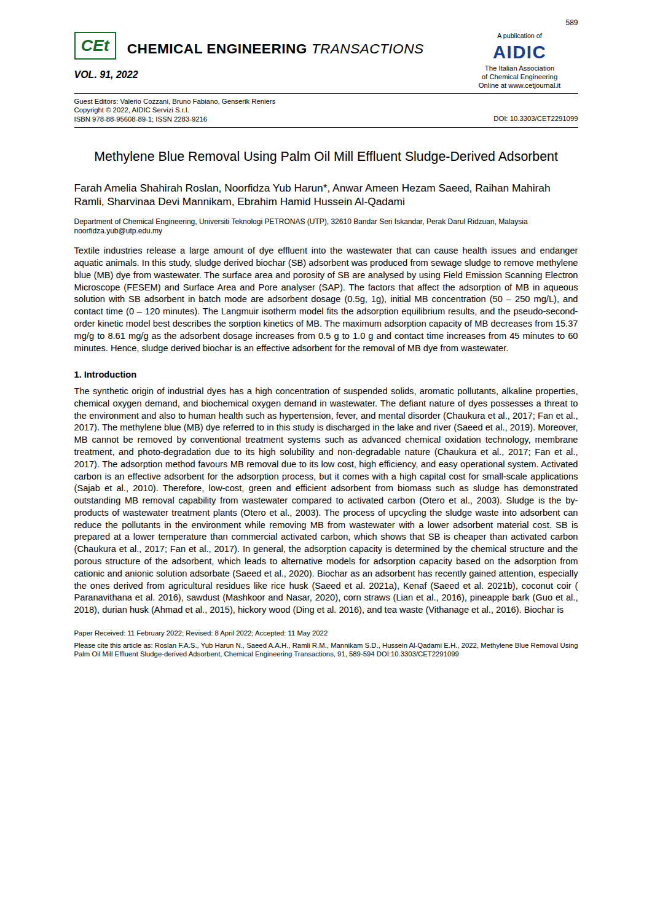589
CEt CHEMICAL ENGINEERING TRANSACTIONS
VOL. 91, 2022
A publication of
AIDIC
The Italian Association
of Chemical Engineering
Online at www.cetjournal.it
Guest Editors: Valerio Cozzani, Bruno Fabiano, Genserik Reniers
Copyright © 2022, AIDIC Servizi S.r.l.
ISBN 978-88-95608-89-1; ISSN 2283-9216
DOI: 10.3303/CET2291099
Methylene Blue Removal Using Palm Oil Mill Effluent Sludge-Derived Adsorbent
Farah Amelia Shahirah Roslan, Noorfidza Yub Harun*, Anwar Ameen Hezam Saeed, Raihan Mahirah Ramli, Sharvinaa Devi Mannikam, Ebrahim Hamid Hussein Al-Qadami
Department of Chemical Engineering, Universiti Teknologi PETRONAS (UTP), 32610 Bandar Seri Iskandar, Perak Darul Ridzuan, Malaysia
noorfidza.yub@utp.edu.my
Textile industries release a large amount of dye effluent into the wastewater that can cause health issues and endanger aquatic animals. In this study, sludge derived biochar (SB) adsorbent was produced from sewage sludge to remove methylene blue (MB) dye from wastewater. The surface area and porosity of SB are analysed by using Field Emission Scanning Electron Microscope (FESEM) and Surface Area and Pore analyser (SAP). The factors that affect the adsorption of MB in aqueous solution with SB adsorbent in batch mode are adsorbent dosage (0.5g, 1g), initial MB concentration (50 – 250 mg/L), and contact time (0 – 120 minutes). The Langmuir isotherm model fits the adsorption equilibrium results, and the pseudo-second-order kinetic model best describes the sorption kinetics of MB. The maximum adsorption capacity of MB decreases from 15.37 mg/g to 8.61 mg/g as the adsorbent dosage increases from 0.5 g to 1.0 g and contact time increases from 45 minutes to 60 minutes. Hence, sludge derived biochar is an effective adsorbent for the removal of MB dye from wastewater.
1. Introduction
The synthetic origin of industrial dyes has a high concentration of suspended solids, aromatic pollutants, alkaline properties, chemical oxygen demand, and biochemical oxygen demand in wastewater. The defiant nature of dyes possesses a threat to the environment and also to human health such as hypertension, fever, and mental disorder (Chaukura et al., 2017; Fan et al., 2017). The methylene blue (MB) dye referred to in this study is discharged in the lake and river (Saeed et al., 2019). Moreover, MB cannot be removed by conventional treatment systems such as advanced chemical oxidation technology, membrane treatment, and photo-degradation due to its high solubility and non-degradable nature (Chaukura et al., 2017; Fan et al., 2017). The adsorption method favours MB removal due to its low cost, high efficiency, and easy operational system. Activated carbon is an effective adsorbent for the adsorption process, but it comes with a high capital cost for small-scale applications (Sajab et al., 2010). Therefore, low-cost, green and efficient adsorbent from biomass such as sludge has demonstrated outstanding MB removal capability from wastewater compared to activated carbon (Otero et al., 2003). Sludge is the by-products of wastewater treatment plants (Otero et al., 2003). The process of upcycling the sludge waste into adsorbent can reduce the pollutants in the environment while removing MB from wastewater with a lower adsorbent material cost. SB is prepared at a lower temperature than commercial activated carbon, which shows that SB is cheaper than activated carbon (Chaukura et al., 2017; Fan et al., 2017). In general, the adsorption capacity is determined by the chemical structure and the porous structure of the adsorbent, which leads to alternative models for adsorption capacity based on the adsorption from cationic and anionic solution adsorbate (Saeed et al., 2020). Biochar as an adsorbent has recently gained attention, especially the ones derived from agricultural residues like rice husk (Saeed et al. 2021a), Kenaf (Saeed et al. 2021b), coconut coir ( Paranavithana et al. 2016), sawdust (Mashkoor and Nasar, 2020), corn straws (Lian et al., 2016), pineapple bark (Guo et al., 2018), durian husk (Ahmad et al., 2015), hickory wood (Ding et al. 2016), and tea waste (Vithanage et al., 2016). Biochar is
Paper Received: 11 February 2022; Revised: 8 April 2022; Accepted: 11 May 2022
Please cite this article as: Roslan F.A.S., Yub Harun N., Saeed A.A.H., Ramli R.M., Mannikam S.D., Hussein Al-Qadami E.H., 2022, Methylene Blue Removal Using Palm Oil Mill Effluent Sludge-derived Adsorbent, Chemical Engineering Transactions, 91, 589-594 DOI:10.3303/CET2291099